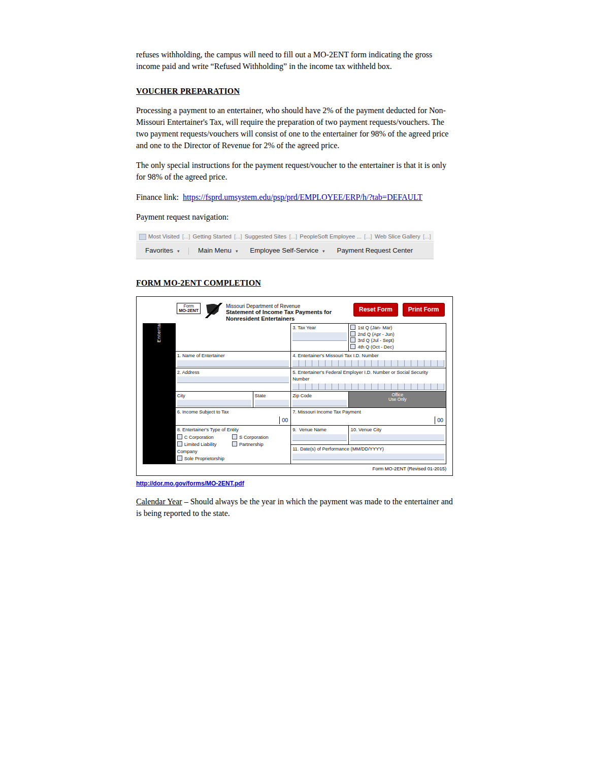refuses withholding, the campus will need to fill out a MO-2ENT form indicating the gross income paid and write “Refused Withholding” in the income tax withheld box.
VOUCHER PREPARATION
Processing a payment to an entertainer, who should have 2% of the payment deducted for Non-Missouri Entertainer's Tax, will require the preparation of two payment requests/vouchers. The two payment requests/vouchers will consist of one to the entertainer for 98% of the agreed price and one to the Director of Revenue for 2% of the agreed price.
The only special instructions for the payment request/voucher to the entertainer is that it is only for 98% of the agreed price.
Finance link: https://fsprd.umsystem.edu/psp/prd/EMPLOYEE/ERP/h/?tab=DEFAULT
Payment request navigation:
Most Visited [...] Getting Started [...] Suggested Sites [...] PeopleSoft Employee ... [...] Web Slice Gallery [...]
Favorites ▾ Main Menu ▾ Employee Self-Service ▾ Payment Request Center
FORM MO-2ENT COMPLETION
| | Form MO-2ENT Missouri Department of Revenue Statement of Income Tax Payments for Nonresident Entertainers | Reset Form Print Form |
| Entertainer | | 3. Tax Year | 1st Q (Jan- Mar) 2nd Q (Apr - Jun) 3rd Q (Jul - Sept) 4th Q (Oct - Dec) |
| 1. Name of Entertainer | 4. Entertainer's Missouri Tax I.D. Number |
| 2. Address | 5. Entertainer's Federal Employer I.D. Number or Social Security Number |
| City | State | Zip Code | Office Use Only |
| 6. Income Subject to Tax 00 | 7. Missouri Income Tax Payment 00 |
| 8. Entertainer's Type of Entity C Corporation S Corporation Limited Liability Company Partnership Sole Proprietorship | 9. Venue Name | 10. Venue City |
| 11. Date(s) of Performance (MM/DD/YYYY) |
Form MO-2ENT (Revised 01-2015)
http://dor.mo.gov/forms/MO-2ENT.pdf
Calendar Year – Should always be the year in which the payment was made to the entertainer and is being reported to the state.